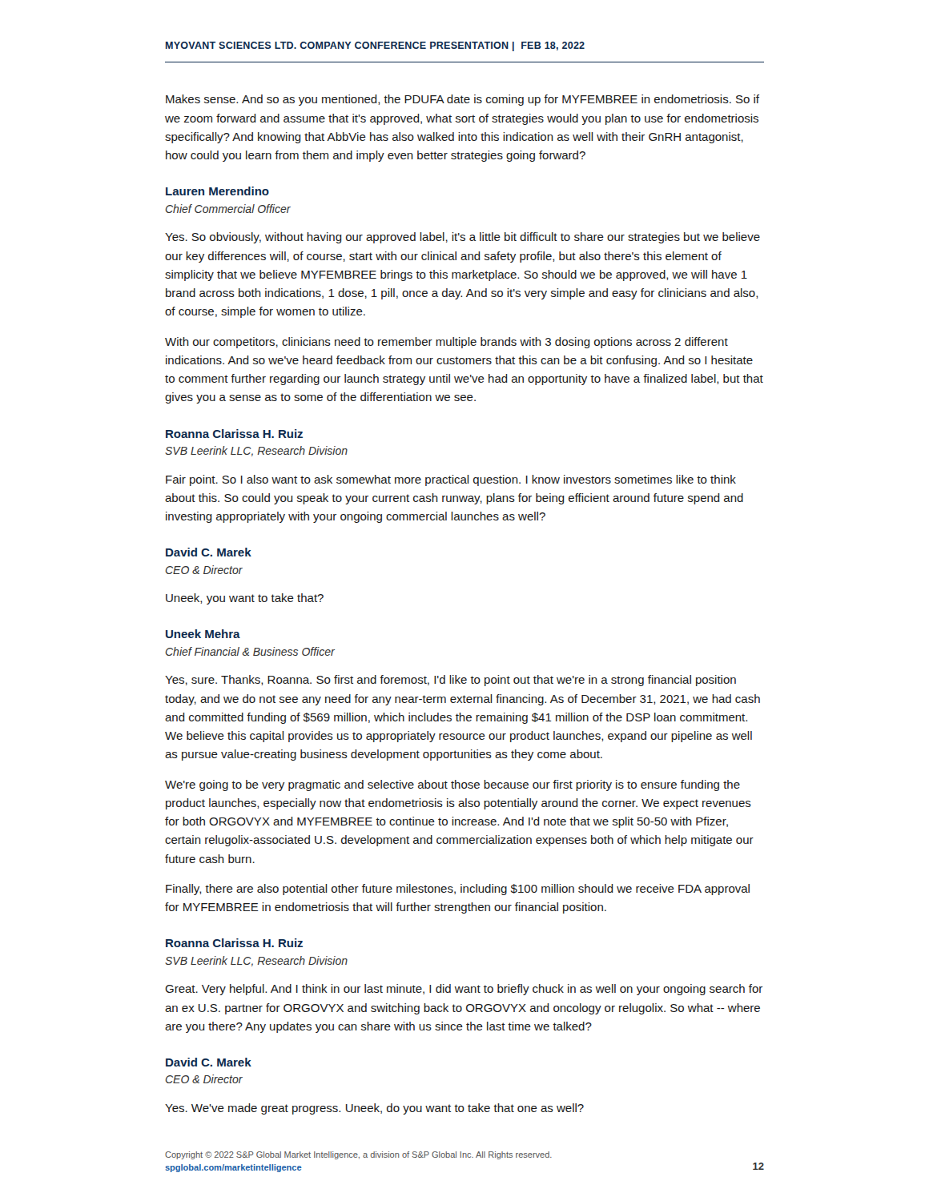Myovant Sciences Ltd. Company Conference Presentation | Feb 18, 2022
Makes sense. And so as you mentioned, the PDUFA date is coming up for MYFEMBREE in endometriosis. So if we zoom forward and assume that it's approved, what sort of strategies would you plan to use for endometriosis specifically? And knowing that AbbVie has also walked into this indication as well with their GnRH antagonist, how could you learn from them and imply even better strategies going forward?
Lauren Merendino
Chief Commercial Officer
Yes. So obviously, without having our approved label, it's a little bit difficult to share our strategies but we believe our key differences will, of course, start with our clinical and safety profile, but also there's this element of simplicity that we believe MYFEMBREE brings to this marketplace. So should we be approved, we will have 1 brand across both indications, 1 dose, 1 pill, once a day. And so it's very simple and easy for clinicians and also, of course, simple for women to utilize.
With our competitors, clinicians need to remember multiple brands with 3 dosing options across 2 different indications. And so we've heard feedback from our customers that this can be a bit confusing. And so I hesitate to comment further regarding our launch strategy until we've had an opportunity to have a finalized label, but that gives you a sense as to some of the differentiation we see.
Roanna Clarissa H. Ruiz
SVB Leerink LLC, Research Division
Fair point. So I also want to ask somewhat more practical question. I know investors sometimes like to think about this. So could you speak to your current cash runway, plans for being efficient around future spend and investing appropriately with your ongoing commercial launches as well?
David C. Marek
CEO & Director
Uneek, you want to take that?
Uneek Mehra
Chief Financial & Business Officer
Yes, sure. Thanks, Roanna. So first and foremost, I'd like to point out that we're in a strong financial position today, and we do not see any need for any near-term external financing. As of December 31, 2021, we had cash and committed funding of $569 million, which includes the remaining $41 million of the DSP loan commitment. We believe this capital provides us to appropriately resource our product launches, expand our pipeline as well as pursue value-creating business development opportunities as they come about.
We're going to be very pragmatic and selective about those because our first priority is to ensure funding the product launches, especially now that endometriosis is also potentially around the corner. We expect revenues for both ORGOVYX and MYFEMBREE to continue to increase. And I'd note that we split 50-50 with Pfizer, certain relugolix-associated U.S. development and commercialization expenses both of which help mitigate our future cash burn.
Finally, there are also potential other future milestones, including $100 million should we receive FDA approval for MYFEMBREE in endometriosis that will further strengthen our financial position.
Roanna Clarissa H. Ruiz
SVB Leerink LLC, Research Division
Great. Very helpful. And I think in our last minute, I did want to briefly chuck in as well on your ongoing search for an ex U.S. partner for ORGOVYX and switching back to ORGOVYX and oncology or relugolix. So what -- where are you there? Any updates you can share with us since the last time we talked?
David C. Marek
CEO & Director
Yes. We've made great progress. Uneek, do you want to take that one as well?
Copyright © 2022 S&P Global Market Intelligence, a division of S&P Global Inc. All Rights reserved.
spglobal.com/marketintelligence
12